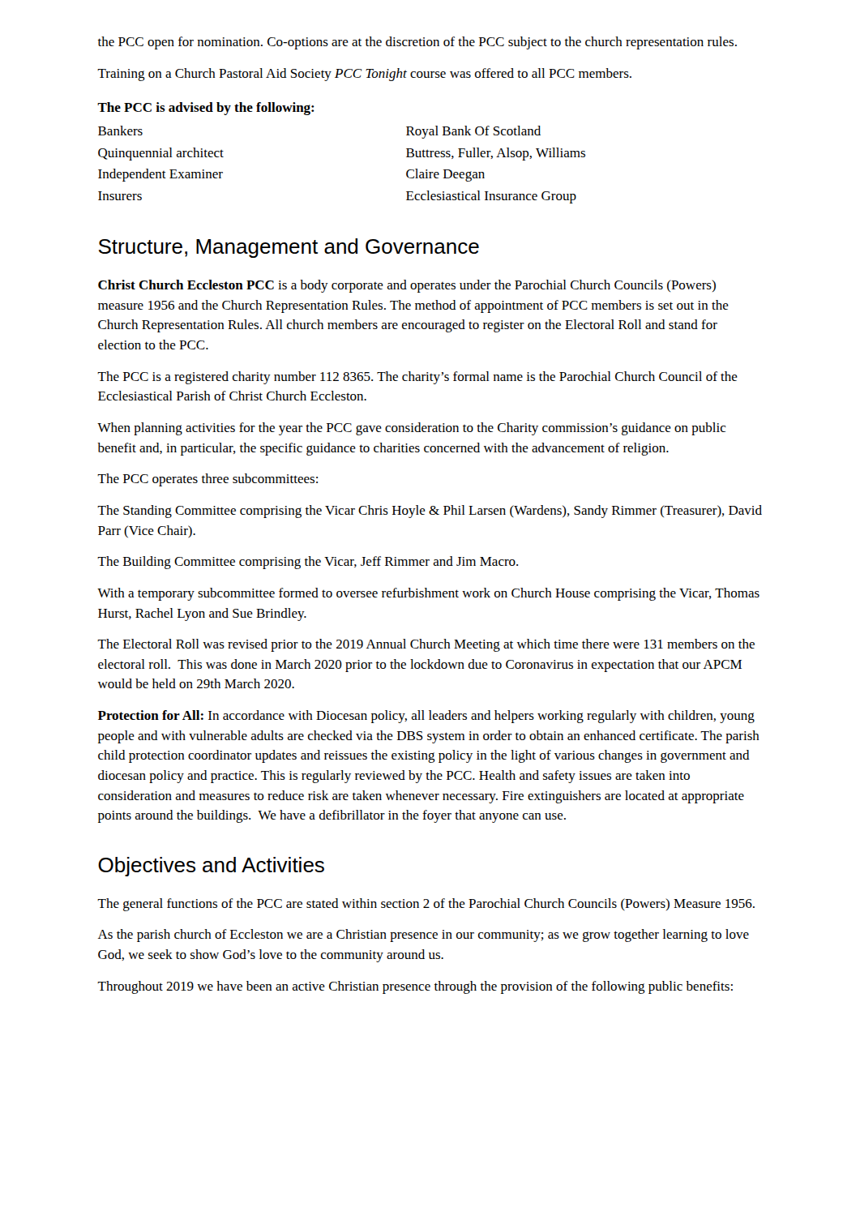the PCC open for nomination. Co-options are at the discretion of the PCC subject to the church representation rules.
Training on a Church Pastoral Aid Society PCC Tonight course was offered to all PCC members.
The PCC is advised by the following:
| Bankers | Royal Bank Of Scotland |
| Quinquennial architect | Buttress, Fuller, Alsop, Williams |
| Independent Examiner | Claire Deegan |
| Insurers | Ecclesiastical Insurance Group |
Structure, Management and Governance
Christ Church Eccleston PCC is a body corporate and operates under the Parochial Church Councils (Powers) measure 1956 and the Church Representation Rules. The method of appointment of PCC members is set out in the Church Representation Rules. All church members are encouraged to register on the Electoral Roll and stand for election to the PCC.
The PCC is a registered charity number 112 8365. The charity’s formal name is the Parochial Church Council of the Ecclesiastical Parish of Christ Church Eccleston.
When planning activities for the year the PCC gave consideration to the Charity commission’s guidance on public benefit and, in particular, the specific guidance to charities concerned with the advancement of religion.
The PCC operates three subcommittees:
The Standing Committee comprising the Vicar Chris Hoyle & Phil Larsen (Wardens), Sandy Rimmer (Treasurer), David Parr (Vice Chair).
The Building Committee comprising the Vicar, Jeff Rimmer and Jim Macro.
With a temporary subcommittee formed to oversee refurbishment work on Church House comprising the Vicar, Thomas Hurst, Rachel Lyon and Sue Brindley.
The Electoral Roll was revised prior to the 2019 Annual Church Meeting at which time there were 131 members on the electoral roll. This was done in March 2020 prior to the lockdown due to Coronavirus in expectation that our APCM would be held on 29th March 2020.
Protection for All: In accordance with Diocesan policy, all leaders and helpers working regularly with children, young people and with vulnerable adults are checked via the DBS system in order to obtain an enhanced certificate. The parish child protection coordinator updates and reissues the existing policy in the light of various changes in government and diocesan policy and practice. This is regularly reviewed by the PCC. Health and safety issues are taken into consideration and measures to reduce risk are taken whenever necessary. Fire extinguishers are located at appropriate points around the buildings. We have a defibrillator in the foyer that anyone can use.
Objectives and Activities
The general functions of the PCC are stated within section 2 of the Parochial Church Councils (Powers) Measure 1956.
As the parish church of Eccleston we are a Christian presence in our community; as we grow together learning to love God, we seek to show God’s love to the community around us.
Throughout 2019 we have been an active Christian presence through the provision of the following public benefits: